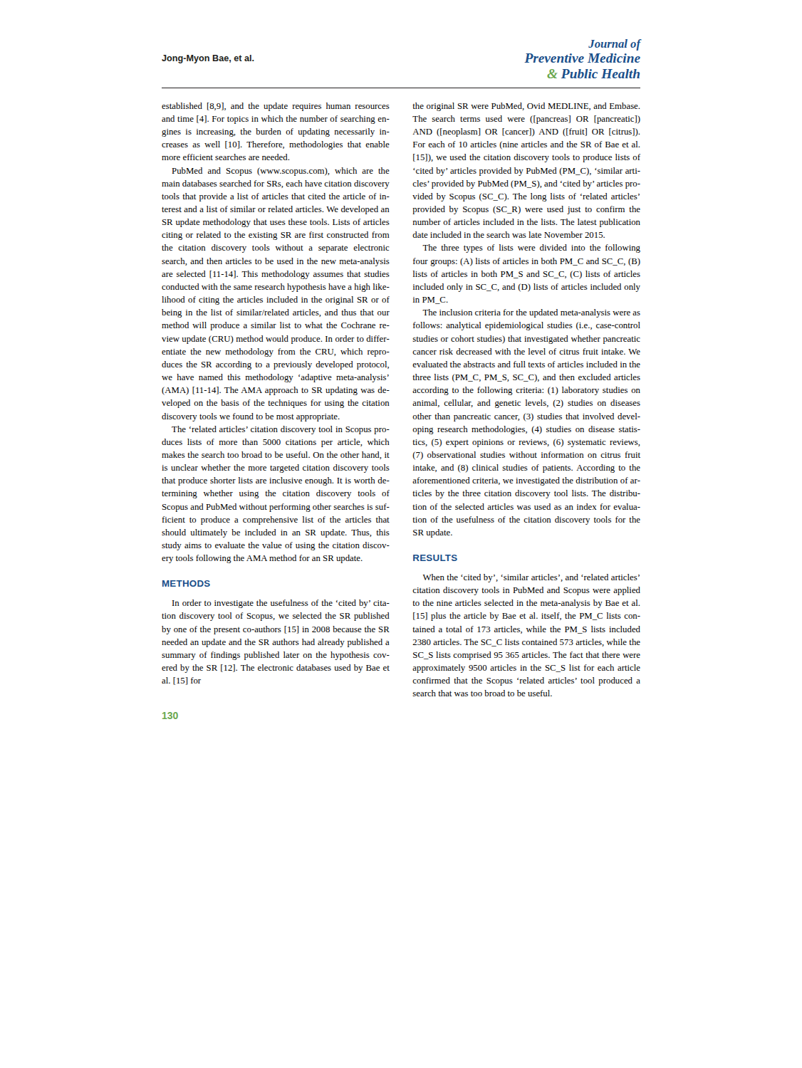Jong-Myon Bae, et al.
Journal of
Preventive Medicine
& Public Health
established [8,9], and the update requires human resources and time [4]. For topics in which the number of searching engines is increasing, the burden of updating necessarily increases as well [10]. Therefore, methodologies that enable more efficient searches are needed.
PubMed and Scopus (www.scopus.com), which are the main databases searched for SRs, each have citation discovery tools that provide a list of articles that cited the article of interest and a list of similar or related articles. We developed an SR update methodology that uses these tools. Lists of articles citing or related to the existing SR are first constructed from the citation discovery tools without a separate electronic search, and then articles to be used in the new meta-analysis are selected [11-14]. This methodology assumes that studies conducted with the same research hypothesis have a high likelihood of citing the articles included in the original SR or of being in the list of similar/related articles, and thus that our method will produce a similar list to what the Cochrane review update (CRU) method would produce. In order to differentiate the new methodology from the CRU, which reproduces the SR according to a previously developed protocol, we have named this methodology ‘adaptive meta-analysis’ (AMA) [11-14]. The AMA approach to SR updating was developed on the basis of the techniques for using the citation discovery tools we found to be most appropriate.
The ‘related articles’ citation discovery tool in Scopus produces lists of more than 5000 citations per article, which makes the search too broad to be useful. On the other hand, it is unclear whether the more targeted citation discovery tools that produce shorter lists are inclusive enough. It is worth determining whether using the citation discovery tools of Scopus and PubMed without performing other searches is sufficient to produce a comprehensive list of the articles that should ultimately be included in an SR update. Thus, this study aims to evaluate the value of using the citation discovery tools following the AMA method for an SR update.
Methods
In order to investigate the usefulness of the ‘cited by’ citation discovery tool of Scopus, we selected the SR published by one of the present co-authors [15] in 2008 because the SR needed an update and the SR authors had already published a summary of findings published later on the hypothesis covered by the SR [12]. The electronic databases used by Bae et al. [15] for
the original SR were PubMed, Ovid MEDLINE, and Embase. The search terms used were ([pancreas] OR [pancreatic]) AND ([neoplasm] OR [cancer]) AND ([fruit] OR [citrus]). For each of 10 articles (nine articles and the SR of Bae et al. [15]), we used the citation discovery tools to produce lists of ‘cited by’ articles provided by PubMed (PM_C), ‘similar articles’ provided by PubMed (PM_S), and ‘cited by’ articles provided by Scopus (SC_C). The long lists of ‘related articles’ provided by Scopus (SC_R) were used just to confirm the number of articles included in the lists. The latest publication date included in the search was late November 2015.
The three types of lists were divided into the following four groups: (A) lists of articles in both PM_C and SC_C, (B) lists of articles in both PM_S and SC_C, (C) lists of articles included only in SC_C, and (D) lists of articles included only in PM_C.
The inclusion criteria for the updated meta-analysis were as follows: analytical epidemiological studies (i.e., case-control studies or cohort studies) that investigated whether pancreatic cancer risk decreased with the level of citrus fruit intake. We evaluated the abstracts and full texts of articles included in the three lists (PM_C, PM_S, SC_C), and then excluded articles according to the following criteria: (1) laboratory studies on animal, cellular, and genetic levels, (2) studies on diseases other than pancreatic cancer, (3) studies that involved developing research methodologies, (4) studies on disease statistics, (5) expert opinions or reviews, (6) systematic reviews, (7) observational studies without information on citrus fruit intake, and (8) clinical studies of patients. According to the aforementioned criteria, we investigated the distribution of articles by the three citation discovery tool lists. The distribution of the selected articles was used as an index for evaluation of the usefulness of the citation discovery tools for the SR update.
Results
When the ‘cited by’, ‘similar articles’, and ‘related articles’ citation discovery tools in PubMed and Scopus were applied to the nine articles selected in the meta-analysis by Bae et al. [15] plus the article by Bae et al. itself, the PM_C lists contained a total of 173 articles, while the PM_S lists included 2380 articles. The SC_C lists contained 573 articles, while the SC_S lists comprised 95 365 articles. The fact that there were approximately 9500 articles in the SC_S list for each article confirmed that the Scopus ‘related articles’ tool produced a search that was too broad to be useful.
130